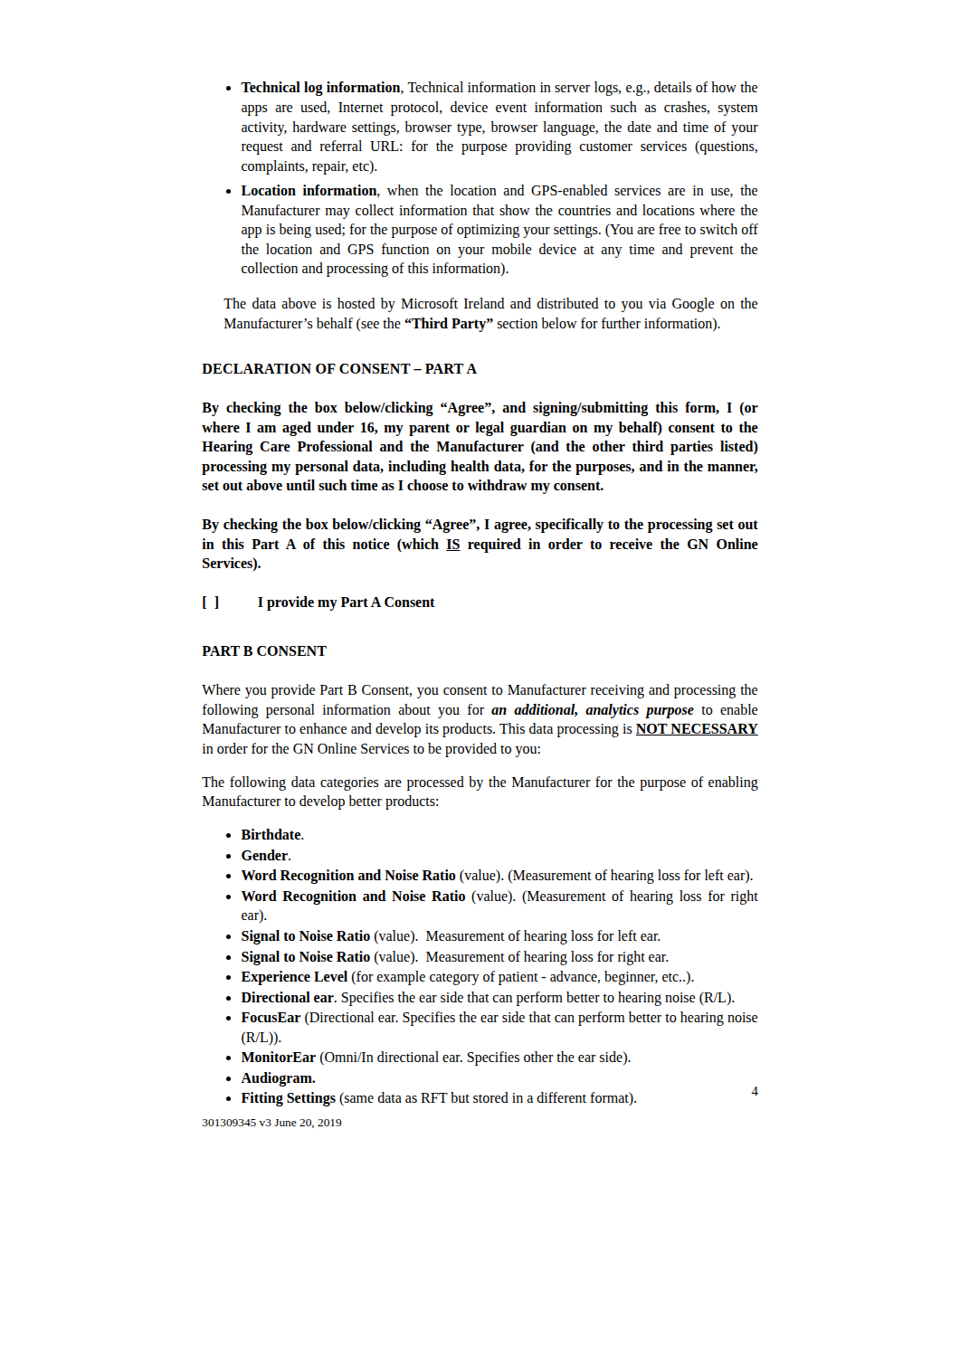Technical log information, Technical information in server logs, e.g., details of how the apps are used, Internet protocol, device event information such as crashes, system activity, hardware settings, browser type, browser language, the date and time of your request and referral URL: for the purpose providing customer services (questions, complaints, repair, etc).
Location information, when the location and GPS-enabled services are in use, the Manufacturer may collect information that show the countries and locations where the app is being used; for the purpose of optimizing your settings. (You are free to switch off the location and GPS function on your mobile device at any time and prevent the collection and processing of this information).
The data above is hosted by Microsoft Ireland and distributed to you via Google on the Manufacturer’s behalf (see the “Third Party” section below for further information).
DECLARATION OF CONSENT – PART A
By checking the box below/clicking “Agree”, and signing/submitting this form, I (or where I am aged under 16, my parent or legal guardian on my behalf) consent to the Hearing Care Professional and the Manufacturer (and the other third parties listed) processing my personal data, including health data, for the purposes, and in the manner, set out above until such time as I choose to withdraw my consent.
By checking the box below/clicking “Agree”, I agree, specifically to the processing set out in this Part A of this notice (which IS required in order to receive the GN Online Services).
[ ] I provide my Part A Consent
PART B CONSENT
Where you provide Part B Consent, you consent to Manufacturer receiving and processing the following personal information about you for an additional, analytics purpose to enable Manufacturer to enhance and develop its products. This data processing is NOT NECESSARY in order for the GN Online Services to be provided to you:
The following data categories are processed by the Manufacturer for the purpose of enabling Manufacturer to develop better products:
Birthdate.
Gender.
Word Recognition and Noise Ratio (value). (Measurement of hearing loss for left ear).
Word Recognition and Noise Ratio (value). (Measurement of hearing loss for right ear).
Signal to Noise Ratio (value). Measurement of hearing loss for left ear.
Signal to Noise Ratio (value). Measurement of hearing loss for right ear.
Experience Level (for example category of patient - advance, beginner, etc..).
Directional ear. Specifies the ear side that can perform better to hearing noise (R/L).
FocusEar (Directional ear. Specifies the ear side that can perform better to hearing noise (R/L)).
MonitorEar (Omni/In directional ear. Specifies other the ear side).
Audiogram.
Fitting Settings (same data as RFT but stored in a different format).
4
301309345 v3 June 20, 2019